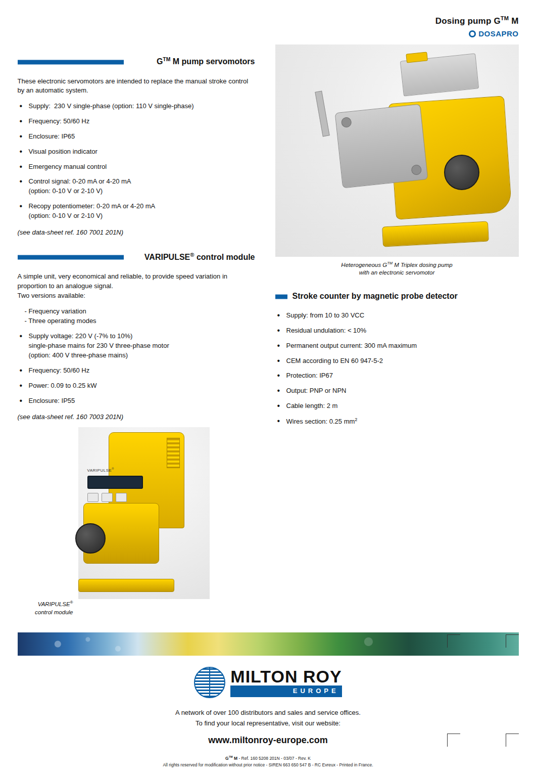Dosing pump GTM M
DOSAPRO
GTM M pump servomotors
These electronic servomotors are intended to replace the manual stroke control by an automatic system.
Supply: 230 V single-phase (option: 110 V single-phase)
Frequency: 50/60 Hz
Enclosure: IP65
Visual position indicator
Emergency manual control
Control signal: 0-20 mA or 4-20 mA (option: 0-10 V or 2-10 V)
Recopy potentiometer: 0-20 mA or 4-20 mA (option: 0-10 V or 2-10 V)
(see data-sheet ref. 160 7001 201N)
VARIPULSE® control module
A simple unit, very economical and reliable, to provide speed variation in proportion to an analogue signal.
Two versions available:
- Frequency variation
- Three operating modes
Supply voltage: 220 V (-7% to 10%) single-phase mains for 230 V three-phase motor (option: 400 V three-phase mains)
Frequency: 50/60 Hz
Power: 0.09 to 0.25 kW
Enclosure: IP55
(see data-sheet ref. 160 7003 201N)
VARIPULSE®
VARIPULSE®
control module
Heterogeneous GTM M Triplex dosing pump
with an electronic servomotor
Stroke counter by magnetic probe detector
Supply: from 10 to 30 VCC
Residual undulation: < 10%
Permanent output current: 300 mA maximum
CEM according to EN 60 947-5-2
Protection: IP67
Output: PNP or NPN
Cable length: 2 m
Wires section: 0.25 mm2
MILTON ROY
EUROPE
A network of over 100 distributors and sales and service offices.
To find your local representative, visit our website:
www.miltonroy-europe.com
GTM M - Ref. 160 5208 201N - 03/07 - Rev. K
All rights reserved for modification without prior notice - SIREN 663 650 547 B - RC Evreux - Printed in France.